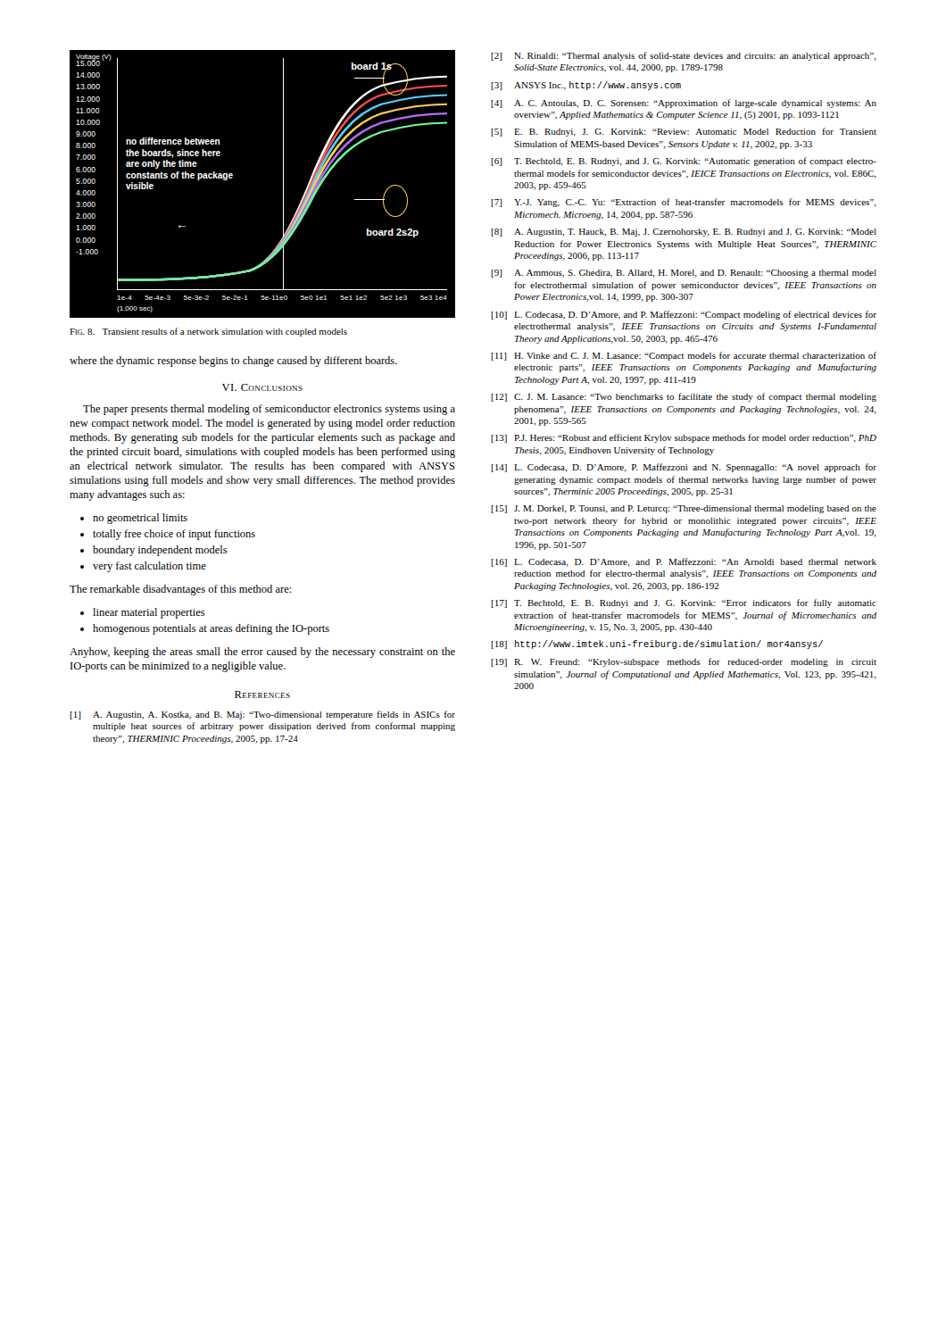Voltage (V)
15.000 14.000 13.000 12.000 11.000 10.000 9.000 8.000 7.000 6.000 5.000 4.000 3.000 2.000 1.000 0.000 -1.000
board 1s
board 2s2p
no difference between
the boards, since here
are only the time
constants of the package
visible
←
1e-4 5e-4e-3 5e-3e-2 5e-2e-1 5e-11e0 5e0 1e1 5e1 1e2 5e2 1e3 5e3 1e4
(1.000 sec)
Fig. 8. Transient results of a network simulation with coupled models
where the dynamic response begins to change caused by different boards.
VI. Conclusions
The paper presents thermal modeling of semiconductor electronics systems using a new compact network model. The model is generated by using model order reduction methods. By generating sub models for the particular elements such as package and the printed circuit board, simulations with coupled models has been performed using an electrical network simulator. The results has been compared with ANSYS simulations using full models and show very small differences. The method provides many advantages such as:
no geometrical limits
totally free choice of input functions
boundary independent models
very fast calculation time
The remarkable disadvantages of this method are:
linear material properties
homogenous potentials at areas defining the IO-ports
Anyhow, keeping the areas small the error caused by the necessary constraint on the IO-ports can be minimized to a negligible value.
References
[1] A. Augustin, A. Kostka, and B. Maj: “Two-dimensional temperature fields in ASICs for multiple heat sources of arbitrary power dissipation derived from conformal mapping theory”, THERMINIC Proceedings, 2005, pp. 17-24
[2] N. Rinaldi: “Thermal analysis of solid-state devices and circuits: an analytical approach”, Solid-State Electronics, vol. 44, 2000, pp. 1789-1798
[3] ANSYS Inc., http://www.ansys.com
[4] A. C. Antoulas, D. C. Sorensen: “Approximation of large-scale dynamical systems: An overview”, Applied Mathematics & Computer Science 11, (5) 2001, pp. 1093-1121
[5] E. B. Rudnyi, J. G. Korvink: “Review: Automatic Model Reduction for Transient Simulation of MEMS-based Devices”, Sensors Update v. 11, 2002, pp. 3-33
[6] T. Bechtold, E. B. Rudnyi, and J. G. Korvink: “Automatic generation of compact electro-thermal models for semiconductor devices”, IEICE Transactions on Electronics, vol. E86C, 2003, pp. 459-465
[7] Y.-J. Yang, C.-C. Yu: “Extraction of heat-transfer macromodels for MEMS devices”, Micromech. Microeng, 14, 2004, pp. 587-596
[8] A. Augustin, T. Hauck, B. Maj, J. Czernohorsky, E. B. Rudnyi and J. G. Korvink: “Model Reduction for Power Electronics Systems with Multiple Heat Sources”, THERMINIC Proceedings, 2006, pp. 113-117
[9] A. Ammous, S. Ghedira, B. Allard, H. Morel, and D. Renault: “Choosing a thermal model for electrothermal simulation of power semiconductor devices”, IEEE Transactions on Power Electronics,vol. 14, 1999, pp. 300-307
[10] L. Codecasa, D. D’Amore, and P. Maffezzoni: “Compact modeling of electrical devices for electrothermal analysis”, IEEE Transactions on Circuits and Systems I-Fundamental Theory and Applications,vol. 50, 2003, pp. 465-476
[11] H. Vinke and C. J. M. Lasance: “Compact models for accurate thermal characterization of electronic parts”, IEEE Transactions on Components Packaging and Manufacturing Technology Part A, vol. 20, 1997, pp. 411-419
[12] C. J. M. Lasance: “Two benchmarks to facilitate the study of compact thermal modeling phenomena”, IEEE Transactions on Components and Packaging Technologies, vol. 24, 2001, pp. 559-565
[13] P.J. Heres: “Robust and efficient Krylov subspace methods for model order reduction”, PhD Thesis, 2005, Eindhoven University of Technology
[14] L. Codecasa, D. D’Amore, P. Maffezzoni and N. Spennagallo: “A novel approach for generating dynamic compact models of thermal networks having large number of power sources”, Therminic 2005 Proceedings, 2005, pp. 25-31
[15] J. M. Dorkel, P. Tounsi, and P. Leturcq: “Three-dimensional thermal modeling based on the two-port network theory for hybrid or monolithic integrated power circuits”, IEEE Transactions on Components Packaging and Manufacturing Technology Part A,vol. 19, 1996, pp. 501-507
[16] L. Codecasa, D. D’Amore, and P. Maffezzoni: “An Arnoldi based thermal network reduction method for electro-thermal analysis”, IEEE Transactions on Components and Packaging Technologies, vol. 26, 2003, pp. 186-192
[17] T. Bechtold, E. B. Rudnyi and J. G. Korvink: “Error indicators for fully automatic extraction of heat-transfer macromodels for MEMS”, Journal of Micromechanics and Microengineering, v. 15, No. 3, 2005, pp. 430-440
[18] http://www.imtek.uni-freiburg.de/simulation/ mor4ansys/
[19] R. W. Freund: “Krylov-subspace methods for reduced-order modeling in circuit simulation”, Journal of Computational and Applied Mathematics, Vol. 123, pp. 395-421, 2000